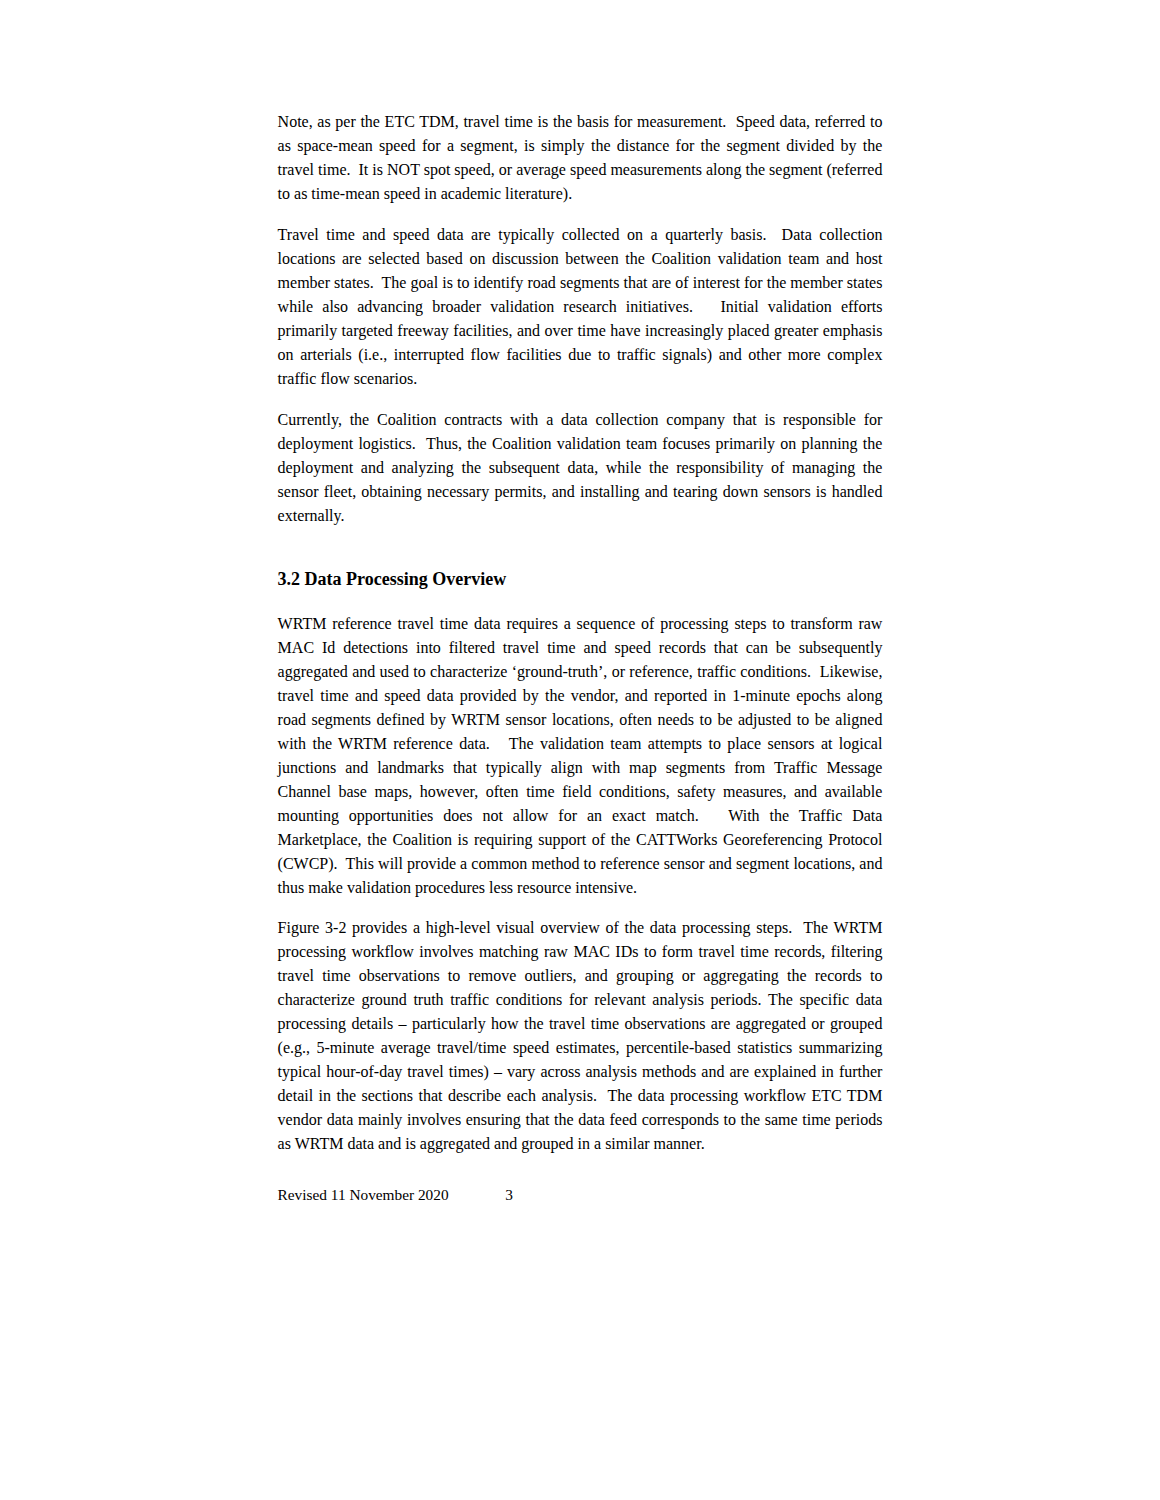Note, as per the ETC TDM, travel time is the basis for measurement. Speed data, referred to as space-mean speed for a segment, is simply the distance for the segment divided by the travel time. It is NOT spot speed, or average speed measurements along the segment (referred to as time-mean speed in academic literature).
Travel time and speed data are typically collected on a quarterly basis. Data collection locations are selected based on discussion between the Coalition validation team and host member states. The goal is to identify road segments that are of interest for the member states while also advancing broader validation research initiatives. Initial validation efforts primarily targeted freeway facilities, and over time have increasingly placed greater emphasis on arterials (i.e., interrupted flow facilities due to traffic signals) and other more complex traffic flow scenarios.
Currently, the Coalition contracts with a data collection company that is responsible for deployment logistics. Thus, the Coalition validation team focuses primarily on planning the deployment and analyzing the subsequent data, while the responsibility of managing the sensor fleet, obtaining necessary permits, and installing and tearing down sensors is handled externally.
3.2 Data Processing Overview
WRTM reference travel time data requires a sequence of processing steps to transform raw MAC Id detections into filtered travel time and speed records that can be subsequently aggregated and used to characterize ‘ground-truth’, or reference, traffic conditions. Likewise, travel time and speed data provided by the vendor, and reported in 1-minute epochs along road segments defined by WRTM sensor locations, often needs to be adjusted to be aligned with the WRTM reference data. The validation team attempts to place sensors at logical junctions and landmarks that typically align with map segments from Traffic Message Channel base maps, however, often time field conditions, safety measures, and available mounting opportunities does not allow for an exact match. With the Traffic Data Marketplace, the Coalition is requiring support of the CATTWorks Georeferencing Protocol (CWCP). This will provide a common method to reference sensor and segment locations, and thus make validation procedures less resource intensive.
Figure 3-2 provides a high-level visual overview of the data processing steps. The WRTM processing workflow involves matching raw MAC IDs to form travel time records, filtering travel time observations to remove outliers, and grouping or aggregating the records to characterize ground truth traffic conditions for relevant analysis periods. The specific data processing details – particularly how the travel time observations are aggregated or grouped (e.g., 5-minute average travel/time speed estimates, percentile-based statistics summarizing typical hour-of-day travel times) – vary across analysis methods and are explained in further detail in the sections that describe each analysis. The data processing workflow ETC TDM vendor data mainly involves ensuring that the data feed corresponds to the same time periods as WRTM data and is aggregated and grouped in a similar manner.
Revised 11 November 2020 3